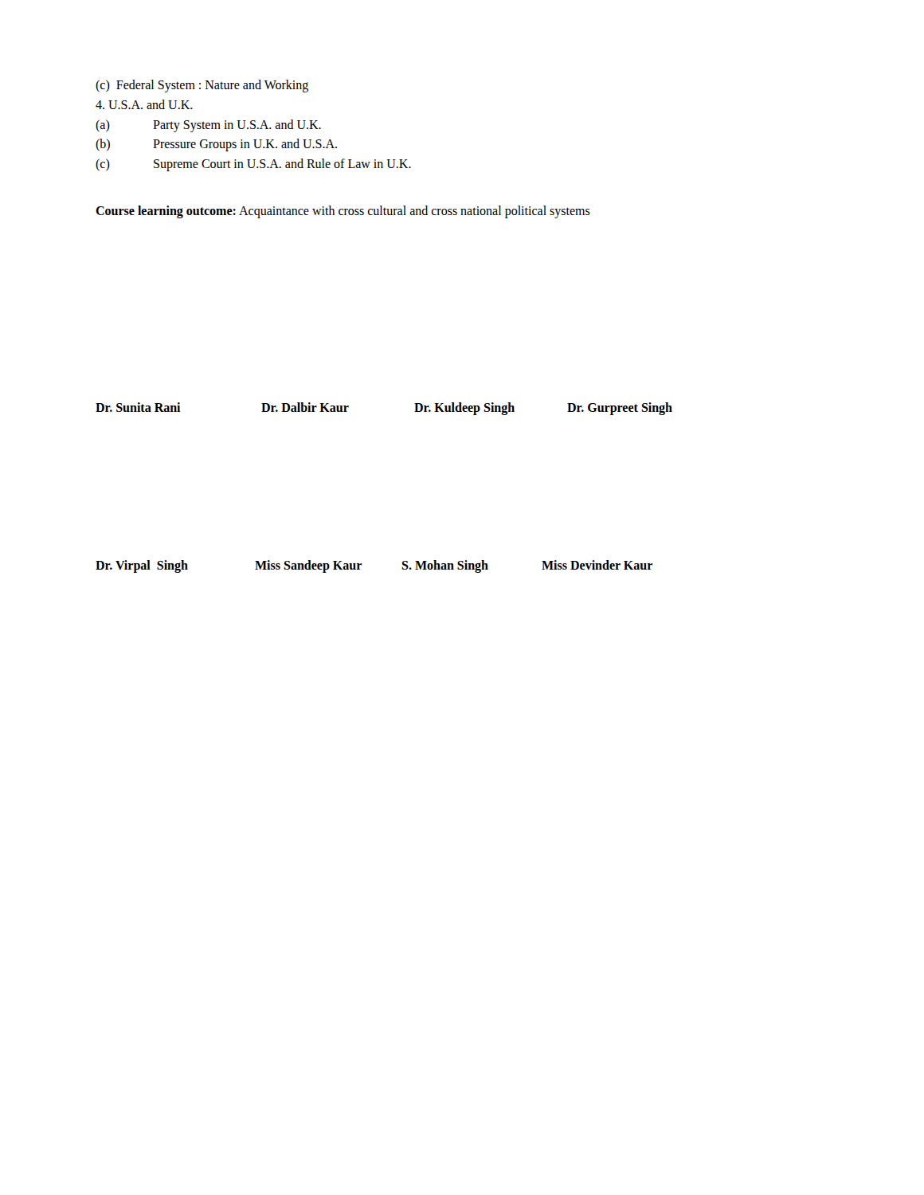(c) Federal System : Nature and Working
4. U.S.A. and U.K.
(a) Party System in U.S.A. and U.K.
(b) Pressure Groups in U.K. and U.S.A.
(c) Supreme Court in U.S.A. and Rule of Law in U.K.
Course learning outcome: Acquaintance with cross cultural and cross national political systems
Dr. Sunita Rani Dr. Dalbir Kaur Dr. Kuldeep Singh Dr. Gurpreet Singh
Dr. Virpal Singh Miss Sandeep Kaur S. Mohan Singh Miss Devinder Kaur